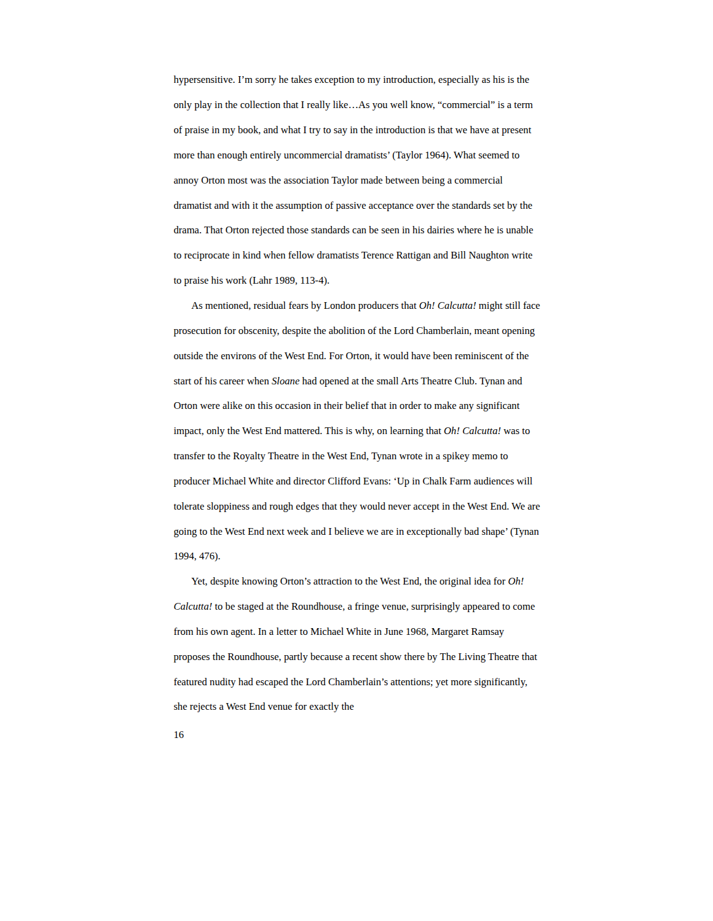hypersensitive. I’m sorry he takes exception to my introduction, especially as his is the only play in the collection that I really like…As you well know, “commercial” is a term of praise in my book, and what I try to say in the introduction is that we have at present more than enough entirely uncommercial dramatists’ (Taylor 1964). What seemed to annoy Orton most was the association Taylor made between being a commercial dramatist and with it the assumption of passive acceptance over the standards set by the drama. That Orton rejected those standards can be seen in his dairies where he is unable to reciprocate in kind when fellow dramatists Terence Rattigan and Bill Naughton write to praise his work (Lahr 1989, 113-4).
As mentioned, residual fears by London producers that Oh! Calcutta! might still face prosecution for obscenity, despite the abolition of the Lord Chamberlain, meant opening outside the environs of the West End. For Orton, it would have been reminiscent of the start of his career when Sloane had opened at the small Arts Theatre Club. Tynan and Orton were alike on this occasion in their belief that in order to make any significant impact, only the West End mattered. This is why, on learning that Oh! Calcutta! was to transfer to the Royalty Theatre in the West End, Tynan wrote in a spikey memo to producer Michael White and director Clifford Evans: ‘Up in Chalk Farm audiences will tolerate sloppiness and rough edges that they would never accept in the West End. We are going to the West End next week and I believe we are in exceptionally bad shape’ (Tynan 1994, 476).
Yet, despite knowing Orton’s attraction to the West End, the original idea for Oh! Calcutta! to be staged at the Roundhouse, a fringe venue, surprisingly appeared to come from his own agent. In a letter to Michael White in June 1968, Margaret Ramsay proposes the Roundhouse, partly because a recent show there by The Living Theatre that featured nudity had escaped the Lord Chamberlain’s attentions; yet more significantly, she rejects a West End venue for exactly the
16